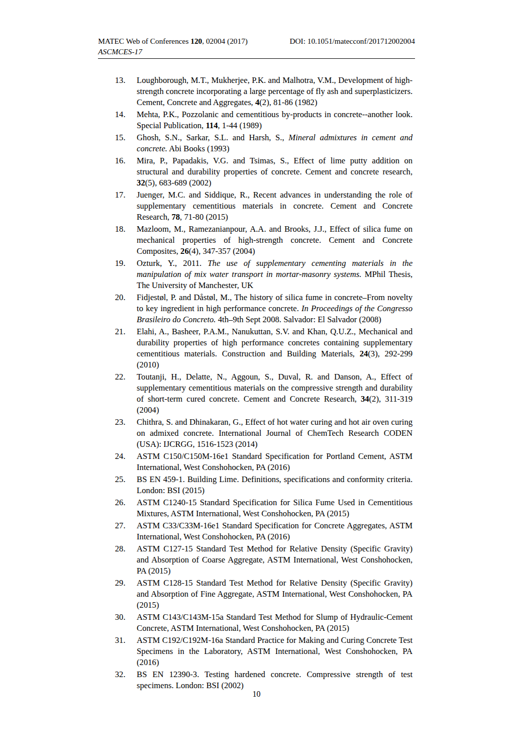MATEC Web of Conferences 120, 02004 (2017) DOI: 10.1051/matecconf/201712002004
ASCMCES-17
13. Loughborough, M.T., Mukherjee, P.K. and Malhotra, V.M., Development of high-strength concrete incorporating a large percentage of fly ash and superplasticizers. Cement, Concrete and Aggregates, 4(2), 81-86 (1982)
14. Mehta, P.K., Pozzolanic and cementitious by-products in concrete--another look. Special Publication, 114, 1-44 (1989)
15. Ghosh, S.N., Sarkar, S.L. and Harsh, S., Mineral admixtures in cement and concrete. Abi Books (1993)
16. Mira, P., Papadakis, V.G. and Tsimas, S., Effect of lime putty addition on structural and durability properties of concrete. Cement and concrete research, 32(5), 683-689 (2002)
17. Juenger, M.C. and Siddique, R., Recent advances in understanding the role of supplementary cementitious materials in concrete. Cement and Concrete Research, 78, 71-80 (2015)
18. Mazloom, M., Ramezanianpour, A.A. and Brooks, J.J., Effect of silica fume on mechanical properties of high-strength concrete. Cement and Concrete Composites, 26(4), 347-357 (2004)
19. Ozturk, Y., 2011. The use of supplementary cementing materials in the manipulation of mix water transport in mortar-masonry systems. MPhil Thesis, The University of Manchester, UK
20. Fidjestøl, P. and Dåstøl, M., The history of silica fume in concrete–From novelty to key ingredient in high performance concrete. In Proceedings of the Congresso Brasileiro do Concreto. 4th–9th Sept 2008. Salvador: El Salvador (2008)
21. Elahi, A., Basheer, P.A.M., Nanukuttan, S.V. and Khan, Q.U.Z., Mechanical and durability properties of high performance concretes containing supplementary cementitious materials. Construction and Building Materials, 24(3), 292-299 (2010)
22. Toutanji, H., Delatte, N., Aggoun, S., Duval, R. and Danson, A., Effect of supplementary cementitious materials on the compressive strength and durability of short-term cured concrete. Cement and Concrete Research, 34(2), 311-319 (2004)
23. Chithra, S. and Dhinakaran, G., Effect of hot water curing and hot air oven curing on admixed concrete. International Journal of ChemTech Research CODEN (USA): IJCRGG, 1516-1523 (2014)
24. ASTM C150/C150M-16e1 Standard Specification for Portland Cement, ASTM International, West Conshohocken, PA (2016)
25. BS EN 459-1. Building Lime. Definitions, specifications and conformity criteria. London: BSI (2015)
26. ASTM C1240-15 Standard Specification for Silica Fume Used in Cementitious Mixtures, ASTM International, West Conshohocken, PA (2015)
27. ASTM C33/C33M-16e1 Standard Specification for Concrete Aggregates, ASTM International, West Conshohocken, PA (2016)
28. ASTM C127-15 Standard Test Method for Relative Density (Specific Gravity) and Absorption of Coarse Aggregate, ASTM International, West Conshohocken, PA (2015)
29. ASTM C128-15 Standard Test Method for Relative Density (Specific Gravity) and Absorption of Fine Aggregate, ASTM International, West Conshohocken, PA (2015)
30. ASTM C143/C143M-15a Standard Test Method for Slump of Hydraulic-Cement Concrete, ASTM International, West Conshohocken, PA (2015)
31. ASTM C192/C192M-16a Standard Practice for Making and Curing Concrete Test Specimens in the Laboratory, ASTM International, West Conshohocken, PA (2016)
32. BS EN 12390-3. Testing hardened concrete. Compressive strength of test specimens. London: BSI (2002)
10